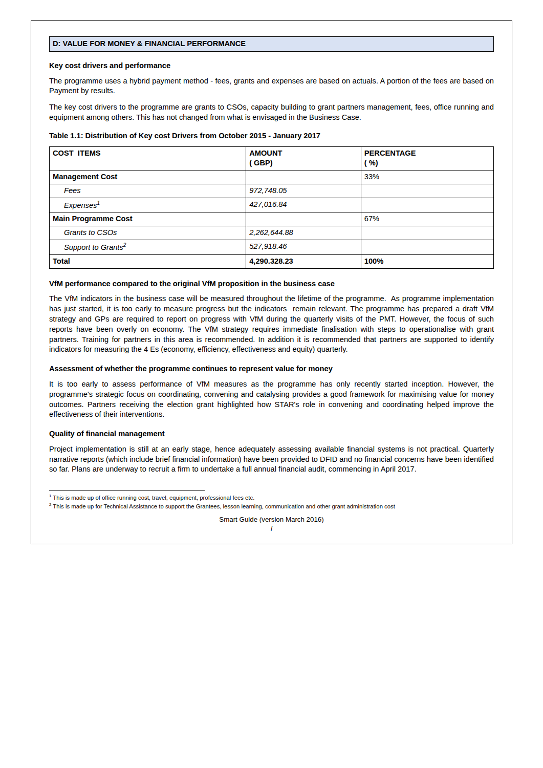D: VALUE FOR MONEY & FINANCIAL PERFORMANCE
Key cost drivers and performance
The programme uses a hybrid payment method - fees, grants and expenses are based on actuals. A portion of the fees are based on Payment by results.
The key cost drivers to the programme are grants to CSOs, capacity building to grant partners management, fees, office running and equipment among others. This has not changed from what is envisaged in the Business Case.
Table 1.1: Distribution of Key cost Drivers from October 2015 - January 2017
| COST ITEMS | AMOUNT ( GBP) | PERCENTAGE ( %) |
| --- | --- | --- |
| Management Cost | | 33% |
| Fees | 972,748.05 | |
| Expenses 1 | 427,016.84 | |
| Main Programme Cost | | 67% |
| Grants to CSOs | 2,262,644.88 | |
| Support to Grants 2 | 527,918.46 | |
| Total | 4,290.328.23 | 100% |
VfM performance compared to the original VfM proposition in the business case
The VfM indicators in the business case will be measured throughout the lifetime of the programme. As programme implementation has just started, it is too early to measure progress but the indicators remain relevant. The programme has prepared a draft VfM strategy and GPs are required to report on progress with VfM during the quarterly visits of the PMT. However, the focus of such reports have been overly on economy. The VfM strategy requires immediate finalisation with steps to operationalise with grant partners. Training for partners in this area is recommended. In addition it is recommended that partners are supported to identify indicators for measuring the 4 Es (economy, efficiency, effectiveness and equity) quarterly.
Assessment of whether the programme continues to represent value for money
It is too early to assess performance of VfM measures as the programme has only recently started inception. However, the programme's strategic focus on coordinating, convening and catalysing provides a good framework for maximising value for money outcomes. Partners receiving the election grant highlighted how STAR's role in convening and coordinating helped improve the effectiveness of their interventions.
Quality of financial management
Project implementation is still at an early stage, hence adequately assessing available financial systems is not practical. Quarterly narrative reports (which include brief financial information) have been provided to DFID and no financial concerns have been identified so far. Plans are underway to recruit a firm to undertake a full annual financial audit, commencing in April 2017.
1 This is made up of office running cost, travel, equipment, professional fees etc.
2 This is made up for Technical Assistance to support the Grantees, lesson learning, communication and other grant administration cost
Smart Guide (version March 2016)
i